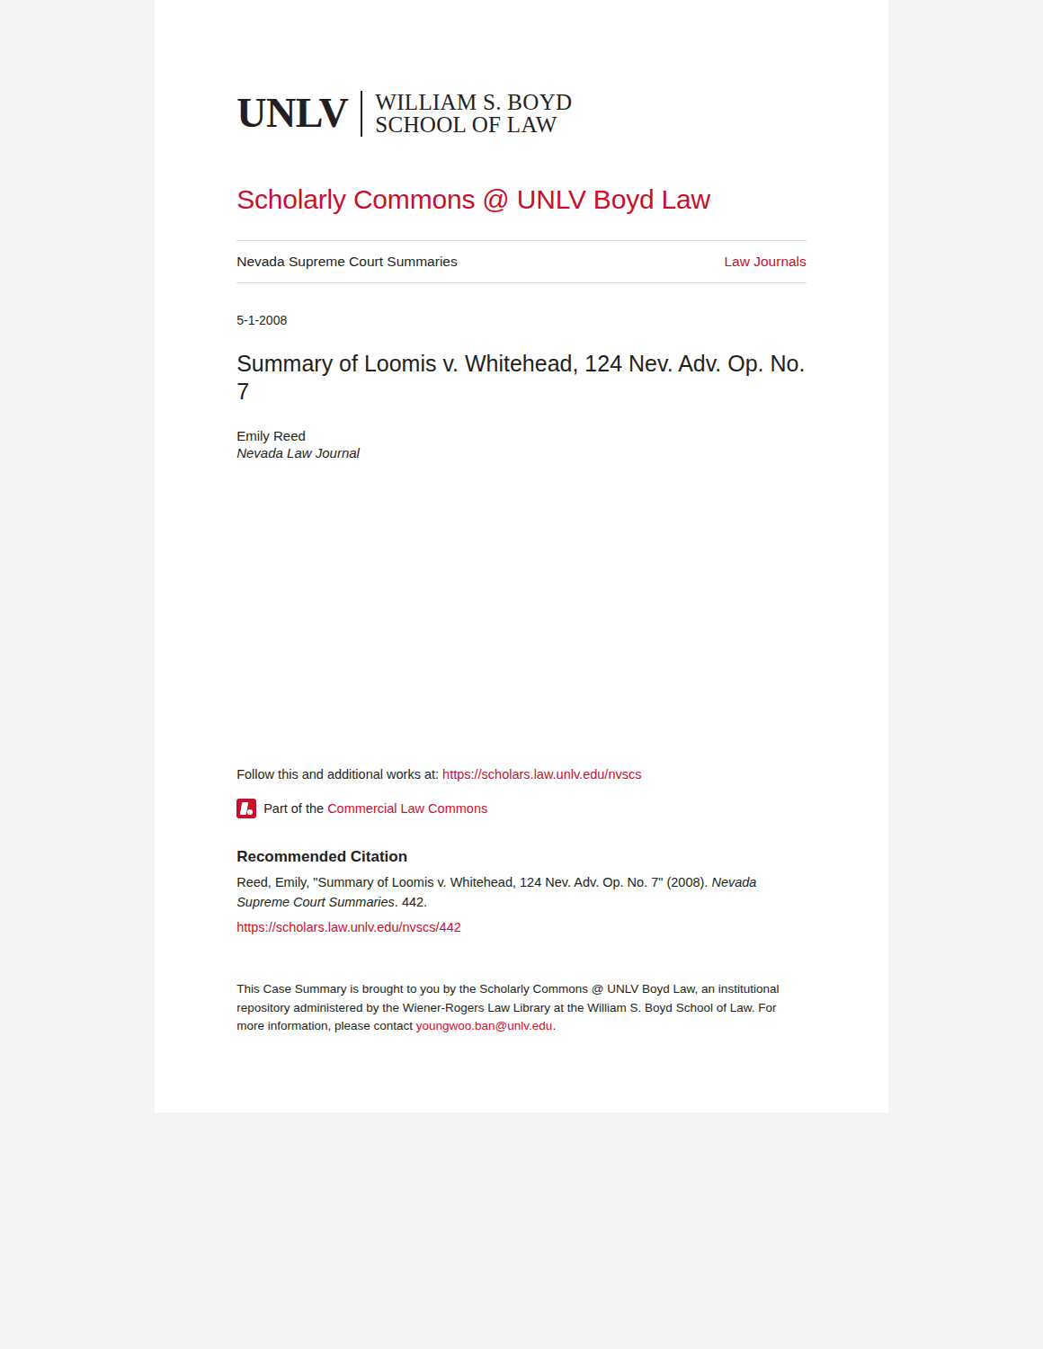UNLV WILLIAM S. BOYD SCHOOL OF LAW
Scholarly Commons @ UNLV Boyd Law
Nevada Supreme Court Summaries Law Journals
5-1-2008
Summary of Loomis v. Whitehead, 124 Nev. Adv. Op. No. 7
Emily Reed
Nevada Law Journal
Follow this and additional works at: https://scholars.law.unlv.edu/nvscs
Part of the Commercial Law Commons
Recommended Citation
Reed, Emily, "Summary of Loomis v. Whitehead, 124 Nev. Adv. Op. No. 7" (2008). Nevada Supreme Court Summaries. 442. https://scholars.law.unlv.edu/nvscs/442
This Case Summary is brought to you by the Scholarly Commons @ UNLV Boyd Law, an institutional repository administered by the Wiener-Rogers Law Library at the William S. Boyd School of Law. For more information, please contact youngwoo.ban@unlv.edu.